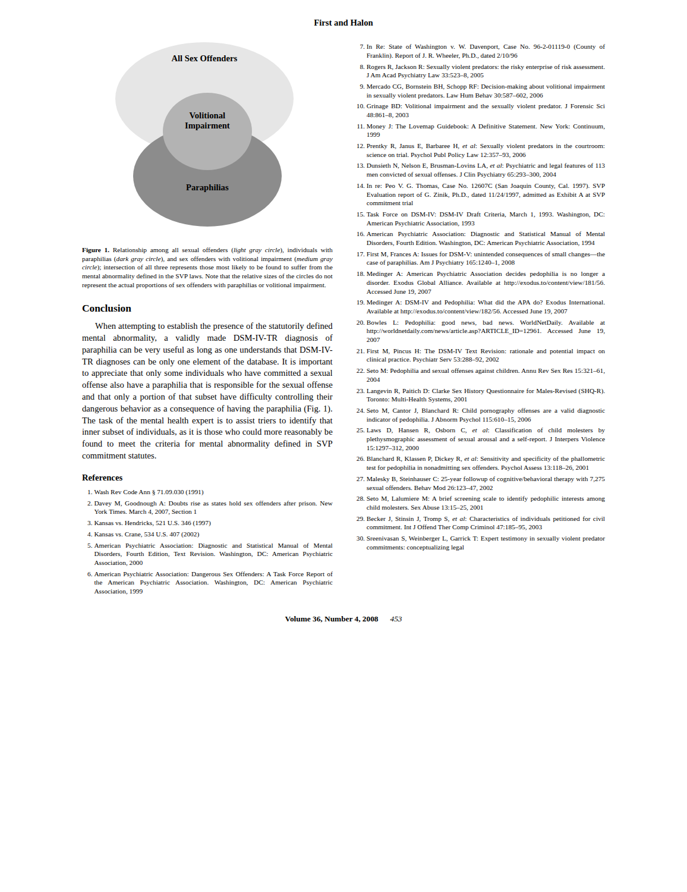First and Halon
All Sex Offenders
Paraphilias
Volitional
Impairment
Figure 1. Relationship among all sexual offenders (light gray circle), individuals with paraphilias (dark gray circle), and sex offenders with volitional impairment (medium gray circle); intersection of all three represents those most likely to be found to suffer from the mental abnormality defined in the SVP laws. Note that the relative sizes of the circles do not represent the actual proportions of sex offenders with paraphilias or volitional impairment.
Conclusion
When attempting to establish the presence of the statutorily defined mental abnormality, a validly made DSM-IV-TR diagnosis of paraphilia can be very useful as long as one understands that DSM-IV-TR diagnoses can be only one element of the database. It is important to appreciate that only some individuals who have committed a sexual offense also have a paraphilia that is responsible for the sexual offense and that only a portion of that subset have difficulty controlling their dangerous behavior as a consequence of having the paraphilia (Fig. 1). The task of the mental health expert is to assist triers to identify that inner subset of individuals, as it is those who could more reasonably be found to meet the criteria for mental abnormality defined in SVP commitment statutes.
References
Wash Rev Code Ann § 71.09.030 (1991)
Davey M, Goodnough A: Doubts rise as states hold sex offenders after prison. New York Times. March 4, 2007, Section 1
Kansas vs. Hendricks, 521 U.S. 346 (1997)
Kansas vs. Crane, 534 U.S. 407 (2002)
American Psychiatric Association: Diagnostic and Statistical Manual of Mental Disorders, Fourth Edition, Text Revision. Washington, DC: American Psychiatric Association, 2000
American Psychiatric Association: Dangerous Sex Offenders: A Task Force Report of the American Psychiatric Association. Washington, DC: American Psychiatric Association, 1999
In Re: State of Washington v. W. Davenport, Case No. 96-2-01119-0 (County of Franklin). Report of J. R. Wheeler, Ph.D., dated 2/10/96
Rogers R, Jackson R: Sexually violent predators: the risky enterprise of risk assessment. J Am Acad Psychiatry Law 33:523–8, 2005
Mercado CG, Bornstein BH, Schopp RF: Decision-making about volitional impairment in sexually violent predators. Law Hum Behav 30:587–602, 2006
Grinage BD: Volitional impairment and the sexually violent predator. J Forensic Sci 48:861–8, 2003
Money J: The Lovemap Guidebook: A Definitive Statement. New York: Continuum, 1999
Prentky R, Janus E, Barbaree H, et al: Sexually violent predators in the courtroom: science on trial. Psychol Publ Policy Law 12:357–93, 2006
Dunsieth N, Nelson E, Brusman-Lovins LA, et al: Psychiatric and legal features of 113 men convicted of sexual offenses. J Clin Psychiatry 65:293–300, 2004
In re: Peo V. G. Thomas, Case No. 12607C (San Joaquin County, Cal. 1997). SVP Evaluation report of G. Zinik, Ph.D., dated 11/24/1997, admitted as Exhibit A at SVP commitment trial
Task Force on DSM-IV: DSM-IV Draft Criteria, March 1, 1993. Washington, DC: American Psychiatric Association, 1993
American Psychiatric Association: Diagnostic and Statistical Manual of Mental Disorders, Fourth Edition. Washington, DC: American Psychiatric Association, 1994
First M, Frances A: Issues for DSM-V: unintended consequences of small changes—the case of paraphilias. Am J Psychiatry 165:1240–1, 2008
Medinger A: American Psychiatric Association decides pedophilia is no longer a disorder. Exodus Global Alliance. Available at http://exodus.to/content/view/181/56. Accessed June 19, 2007
Medinger A: DSM-IV and Pedophilia: What did the APA do? Exodus International. Available at http://exodus.to/content/view/182/56. Accessed June 19, 2007
Bowles L: Pedophilia: good news, bad news. WorldNetDaily. Available at http://worldnetdaily.com/news/article.asp?ARTICLE_ID=12961. Accessed June 19, 2007
First M, Pincus H: The DSM-IV Text Revision: rationale and potential impact on clinical practice. Psychiatr Serv 53:288–92, 2002
Seto M: Pedophilia and sexual offenses against children. Annu Rev Sex Res 15:321–61, 2004
Langevin R, Paitich D: Clarke Sex History Questionnaire for Males-Revised (SHQ-R). Toronto: Multi-Health Systems, 2001
Seto M, Cantor J, Blanchard R: Child pornography offenses are a valid diagnostic indicator of pedophilia. J Abnorm Psychol 115:610–15, 2006
Laws D, Hansen R, Osborn C, et al: Classification of child molesters by plethysmographic assessment of sexual arousal and a self-report. J Interpers Violence 15:1297–312, 2000
Blanchard R, Klassen P, Dickey R, et al: Sensitivity and specificity of the phallometric test for pedophilia in nonadmitting sex offenders. Psychol Assess 13:118–26, 2001
Malesky B, Steinhauser C: 25-year followup of cognitive/behavioral therapy with 7,275 sexual offenders. Behav Mod 26:123–47, 2002
Seto M, Lalumiere M: A brief screening scale to identify pedophilic interests among child molesters. Sex Abuse 13:15–25, 2001
Becker J, Stinsin J, Tromp S, et al: Characteristics of individuals petitioned for civil commitment. Int J Offend Ther Comp Criminol 47:185–95, 2003
Sreenivasan S, Weinberger L, Garrick T: Expert testimony in sexually violent predator commitments: conceptualizing legal
Volume 36, Number 4, 2008453